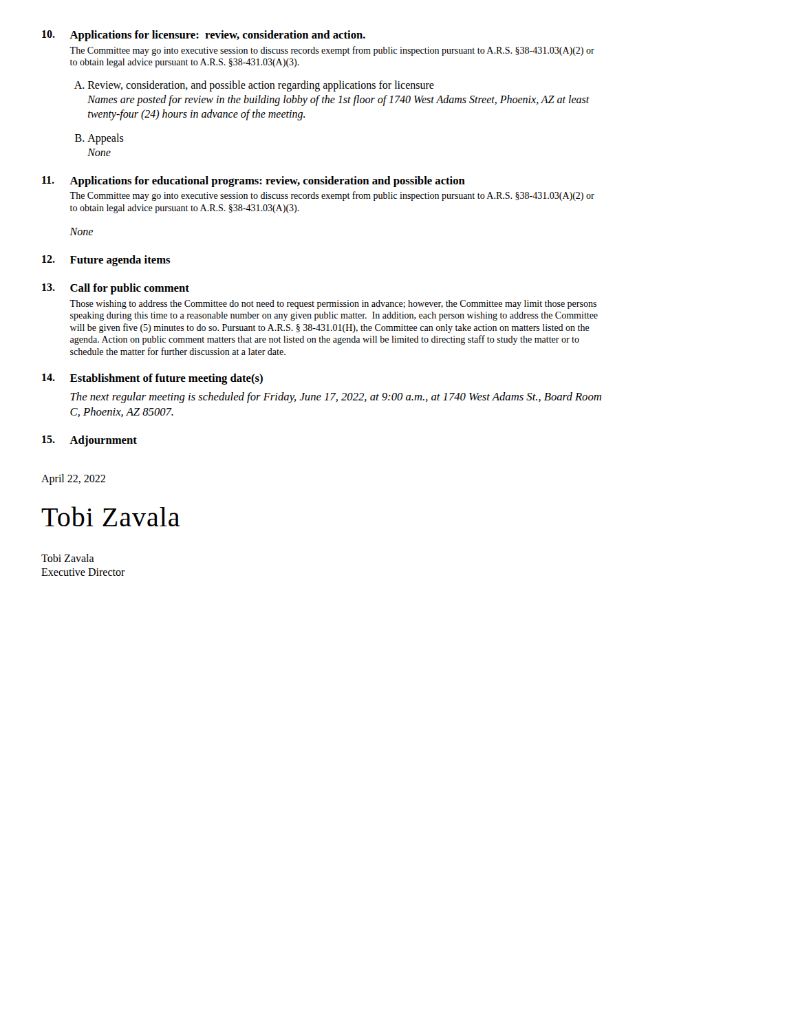10. Applications for licensure: review, consideration and action.
The Committee may go into executive session to discuss records exempt from public inspection pursuant to A.R.S. §38-431.03(A)(2) or to obtain legal advice pursuant to A.R.S. §38-431.03(A)(3).
Review, consideration, and possible action regarding applications for licensure
Names are posted for review in the building lobby of the 1st floor of 1740 West Adams Street, Phoenix, AZ at least twenty-four (24) hours in advance of the meeting.
Appeals
None
11. Applications for educational programs: review, consideration and possible action
The Committee may go into executive session to discuss records exempt from public inspection pursuant to A.R.S. §38-431.03(A)(2) or to obtain legal advice pursuant to A.R.S. §38-431.03(A)(3).
None
12. Future agenda items
13. Call for public comment
Those wishing to address the Committee do not need to request permission in advance; however, the Committee may limit those persons speaking during this time to a reasonable number on any given public matter. In addition, each person wishing to address the Committee will be given five (5) minutes to do so. Pursuant to A.R.S. § 38-431.01(H), the Committee can only take action on matters listed on the agenda. Action on public comment matters that are not listed on the agenda will be limited to directing staff to study the matter or to schedule the matter for further discussion at a later date.
14. Establishment of future meeting date(s)
The next regular meeting is scheduled for Friday, June 17, 2022, at 9:00 a.m., at 1740 West Adams St., Board Room C, Phoenix, AZ 85007.
15. Adjournment
April 22, 2022
Tobi Zavala
Tobi Zavala
Executive Director